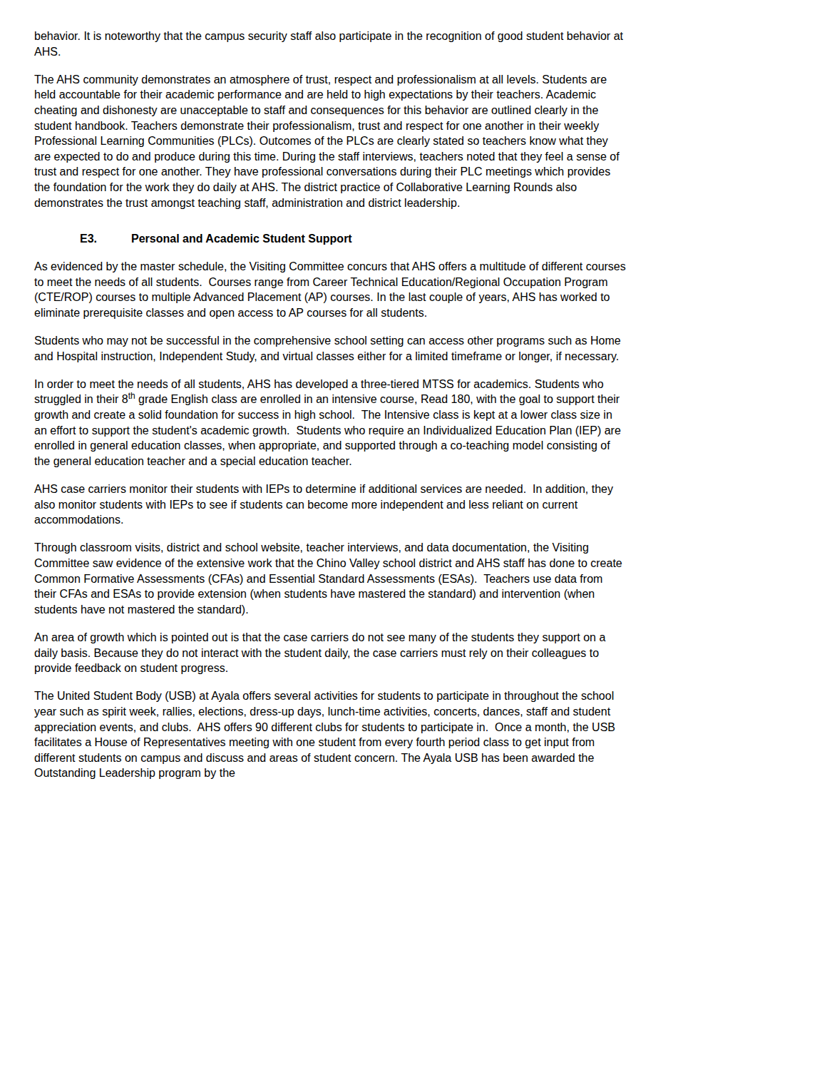behavior. It is noteworthy that the campus security staff also participate in the recognition of good student behavior at AHS.
The AHS community demonstrates an atmosphere of trust, respect and professionalism at all levels. Students are held accountable for their academic performance and are held to high expectations by their teachers. Academic cheating and dishonesty are unacceptable to staff and consequences for this behavior are outlined clearly in the student handbook. Teachers demonstrate their professionalism, trust and respect for one another in their weekly Professional Learning Communities (PLCs). Outcomes of the PLCs are clearly stated so teachers know what they are expected to do and produce during this time. During the staff interviews, teachers noted that they feel a sense of trust and respect for one another. They have professional conversations during their PLC meetings which provides the foundation for the work they do daily at AHS. The district practice of Collaborative Learning Rounds also demonstrates the trust amongst teaching staff, administration and district leadership.
E3. Personal and Academic Student Support
As evidenced by the master schedule, the Visiting Committee concurs that AHS offers a multitude of different courses to meet the needs of all students. Courses range from Career Technical Education/Regional Occupation Program (CTE/ROP) courses to multiple Advanced Placement (AP) courses. In the last couple of years, AHS has worked to eliminate prerequisite classes and open access to AP courses for all students.
Students who may not be successful in the comprehensive school setting can access other programs such as Home and Hospital instruction, Independent Study, and virtual classes either for a limited timeframe or longer, if necessary.
In order to meet the needs of all students, AHS has developed a three-tiered MTSS for academics. Students who struggled in their 8th grade English class are enrolled in an intensive course, Read 180, with the goal to support their growth and create a solid foundation for success in high school. The Intensive class is kept at a lower class size in an effort to support the student's academic growth. Students who require an Individualized Education Plan (IEP) are enrolled in general education classes, when appropriate, and supported through a co-teaching model consisting of the general education teacher and a special education teacher.
AHS case carriers monitor their students with IEPs to determine if additional services are needed. In addition, they also monitor students with IEPs to see if students can become more independent and less reliant on current accommodations.
Through classroom visits, district and school website, teacher interviews, and data documentation, the Visiting Committee saw evidence of the extensive work that the Chino Valley school district and AHS staff has done to create Common Formative Assessments (CFAs) and Essential Standard Assessments (ESAs). Teachers use data from their CFAs and ESAs to provide extension (when students have mastered the standard) and intervention (when students have not mastered the standard).
An area of growth which is pointed out is that the case carriers do not see many of the students they support on a daily basis. Because they do not interact with the student daily, the case carriers must rely on their colleagues to provide feedback on student progress.
The United Student Body (USB) at Ayala offers several activities for students to participate in throughout the school year such as spirit week, rallies, elections, dress-up days, lunch-time activities, concerts, dances, staff and student appreciation events, and clubs. AHS offers 90 different clubs for students to participate in. Once a month, the USB facilitates a House of Representatives meeting with one student from every fourth period class to get input from different students on campus and discuss and areas of student concern. The Ayala USB has been awarded the Outstanding Leadership program by the